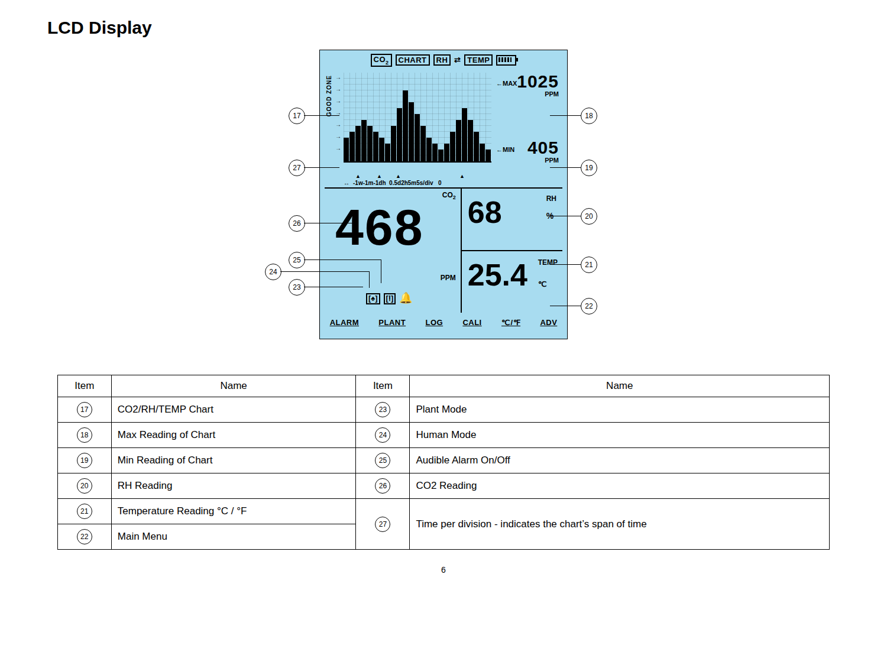LCD Display
CO2 CHART RH ⇄ TEMP
GOOD ZONE
→→→→→→→
←MAX
←MIN
1025
PPM
405
PPM
↔ -1w-1m-1dh 0.5d2h5m5s/div 0
▲ ▲ ▲ ▲
CO2
468
PPM
[♠] [ⵑ] 🔔
68
RH%
25.4
TEMP℃
ALARM PLANT LOG CALI ℃/℉ ADV
17
27
26
25
24
23
18
19
20
21
22
| Item | Name | Item | Name |
| --- | --- | --- | --- |
| 17 | CO2/RH/TEMP Chart | 23 | Plant Mode |
| 18 | Max Reading of Chart | 24 | Human Mode |
| 19 | Min Reading of Chart | 25 | Audible Alarm On/Off |
| 20 | RH Reading | 26 | CO2 Reading |
| 21 | Temperature Reading °C / °F | 27 | Time per division - indicates the chart’s span of time |
| 22 | Main Menu |
6